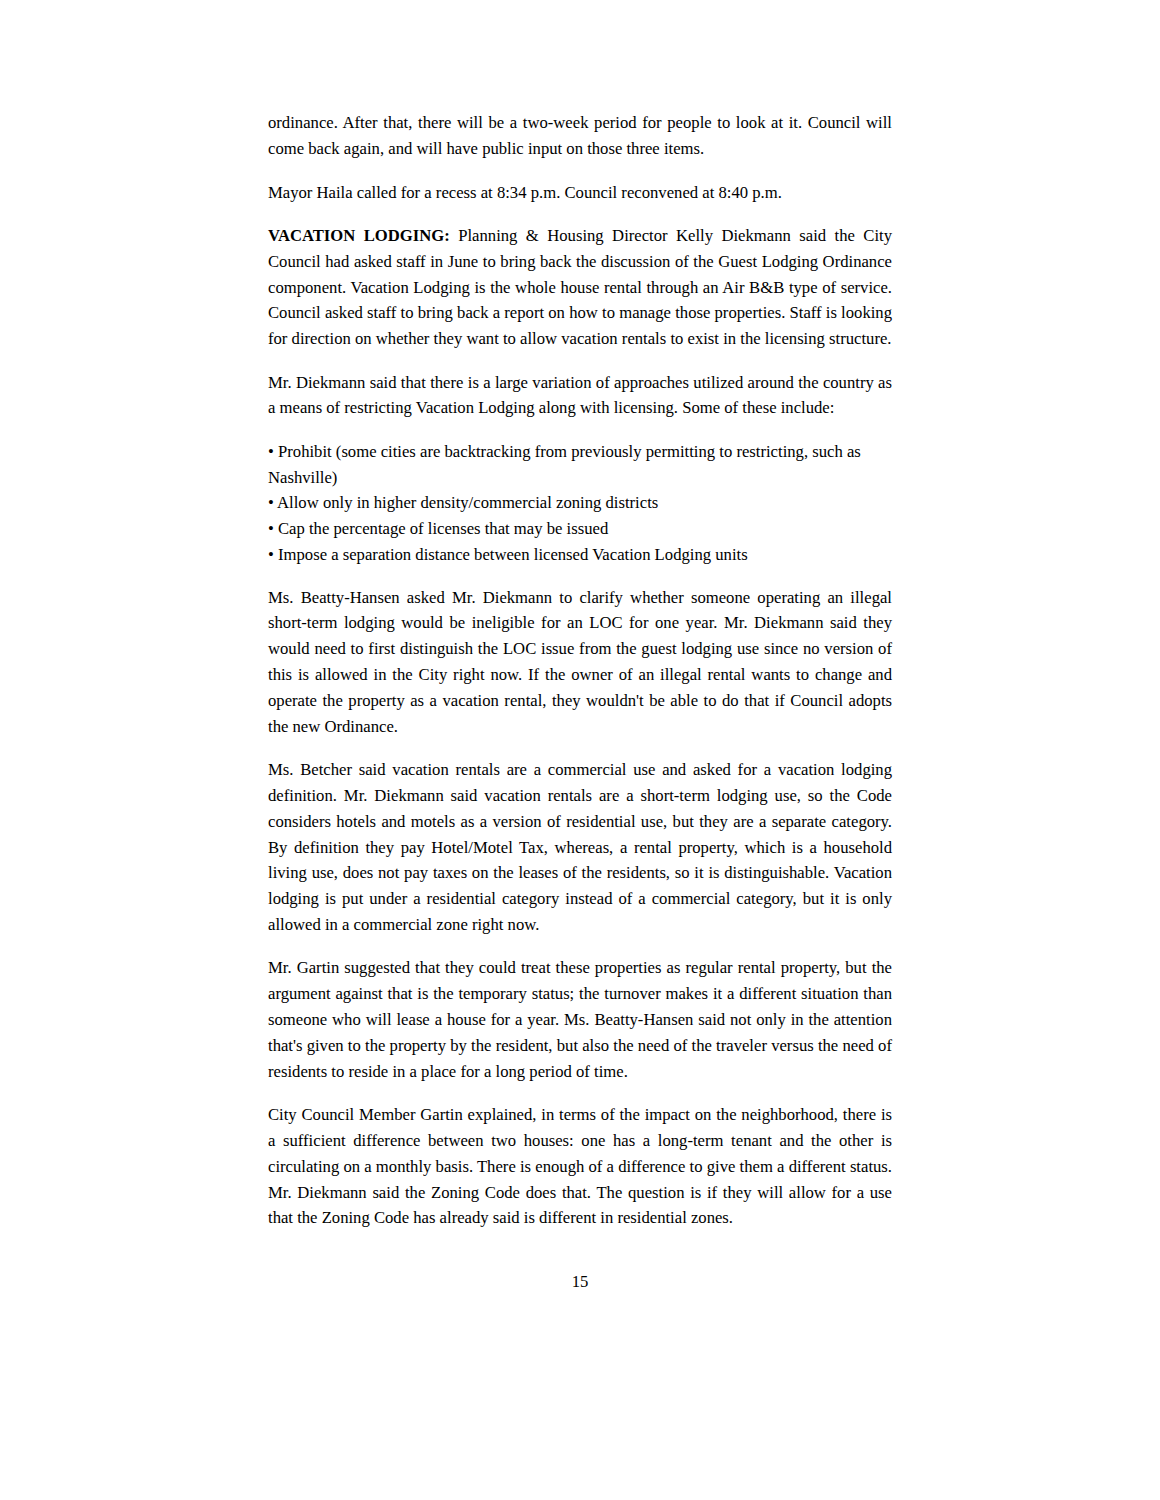ordinance. After that, there will be a two-week period for people to look at it. Council will come back again, and will have public input on those three items.
Mayor Haila called for a recess at 8:34 p.m. Council reconvened at 8:40 p.m.
VACATION LODGING: Planning & Housing Director Kelly Diekmann said the City Council had asked staff in June to bring back the discussion of the Guest Lodging Ordinance component. Vacation Lodging is the whole house rental through an Air B&B type of service. Council asked staff to bring back a report on how to manage those properties. Staff is looking for direction on whether they want to allow vacation rentals to exist in the licensing structure.
Mr. Diekmann said that there is a large variation of approaches utilized around the country as a means of restricting Vacation Lodging along with licensing. Some of these include:
• Prohibit (some cities are backtracking from previously permitting to restricting, such as Nashville)
• Allow only in higher density/commercial zoning districts
• Cap the percentage of licenses that may be issued
• Impose a separation distance between licensed Vacation Lodging units
Ms. Beatty-Hansen asked Mr. Diekmann to clarify whether someone operating an illegal short-term lodging would be ineligible for an LOC for one year. Mr. Diekmann said they would need to first distinguish the LOC issue from the guest lodging use since no version of this is allowed in the City right now. If the owner of an illegal rental wants to change and operate the property as a vacation rental, they wouldn't be able to do that if Council adopts the new Ordinance.
Ms. Betcher said vacation rentals are a commercial use and asked for a vacation lodging definition. Mr. Diekmann said vacation rentals are a short-term lodging use, so the Code considers hotels and motels as a version of residential use, but they are a separate category. By definition they pay Hotel/Motel Tax, whereas, a rental property, which is a household living use, does not pay taxes on the leases of the residents, so it is distinguishable. Vacation lodging is put under a residential category instead of a commercial category, but it is only allowed in a commercial zone right now.
Mr. Gartin suggested that they could treat these properties as regular rental property, but the argument against that is the temporary status; the turnover makes it a different situation than someone who will lease a house for a year. Ms. Beatty-Hansen said not only in the attention that's given to the property by the resident, but also the need of the traveler versus the need of residents to reside in a place for a long period of time.
City Council Member Gartin explained, in terms of the impact on the neighborhood, there is a sufficient difference between two houses: one has a long-term tenant and the other is circulating on a monthly basis. There is enough of a difference to give them a different status. Mr. Diekmann said the Zoning Code does that. The question is if they will allow for a use that the Zoning Code has already said is different in residential zones.
15